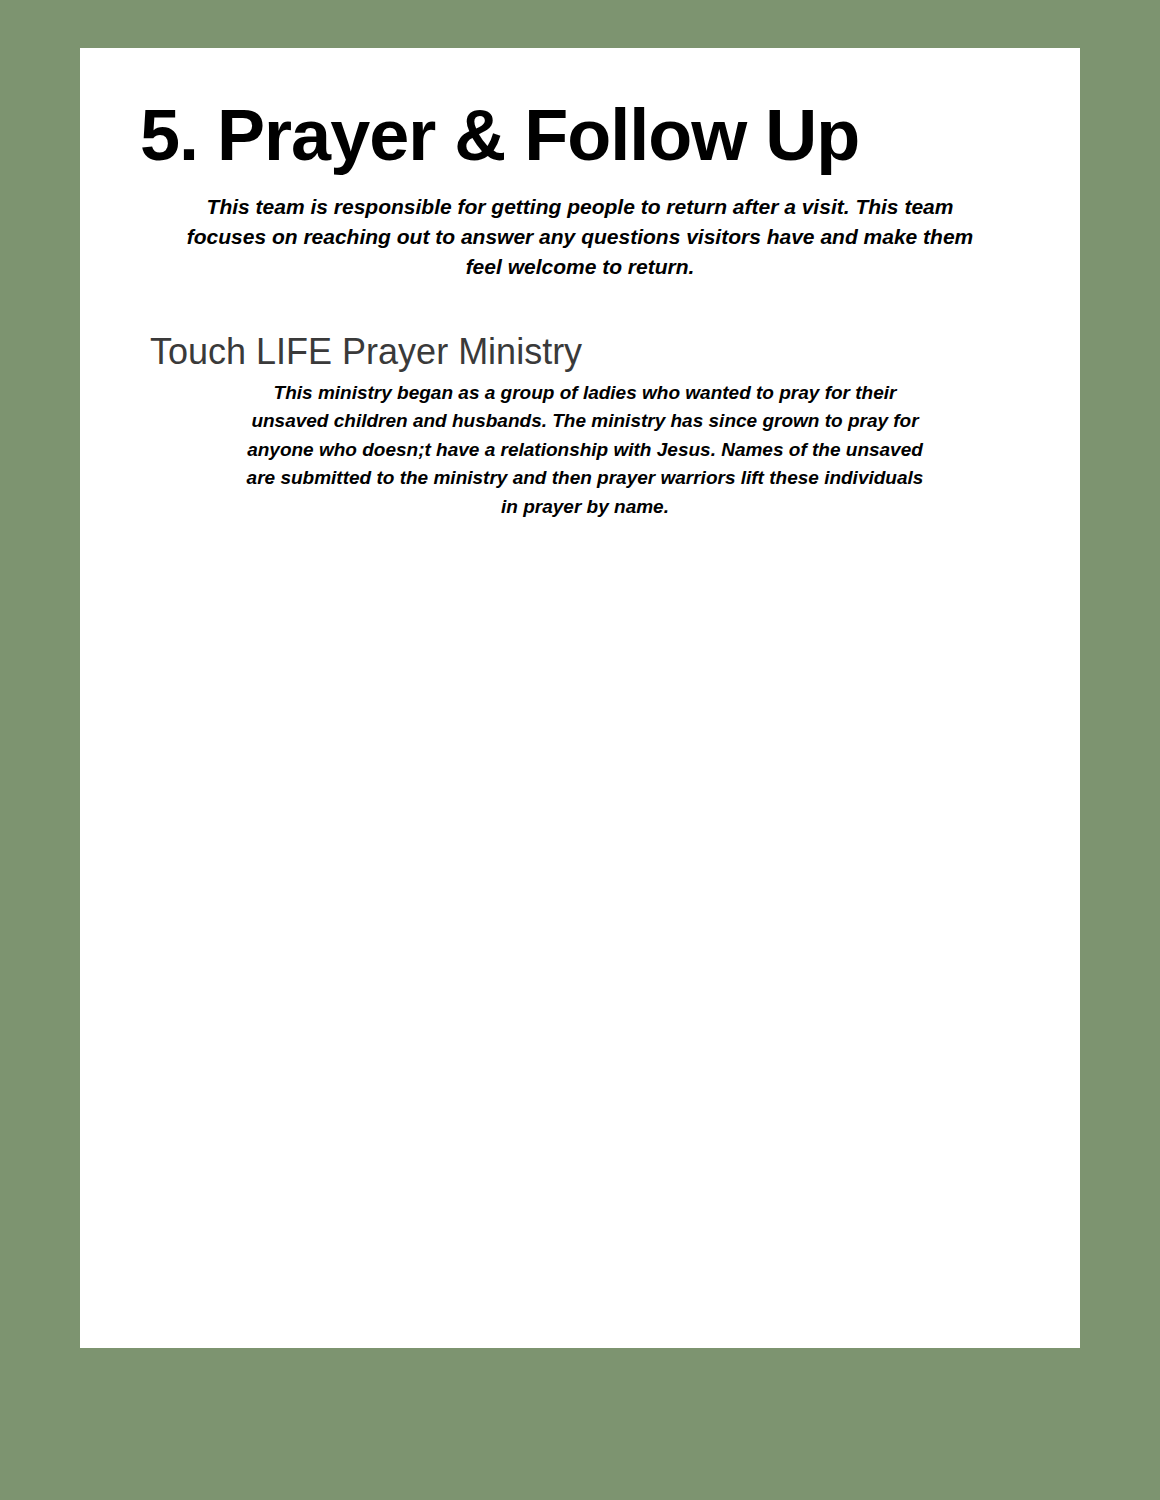5. Prayer & Follow Up
This team is responsible for getting people to return after a visit. This team focuses on reaching out to answer any questions visitors have and make them feel welcome to return.
Touch LIFE Prayer Ministry
This ministry began as a group of ladies who wanted to pray for their unsaved children and husbands. The ministry has since grown to pray for anyone who doesn;t have a relationship with Jesus. Names of the unsaved are submitted to the ministry and then prayer warriors lift these individuals in prayer by name.